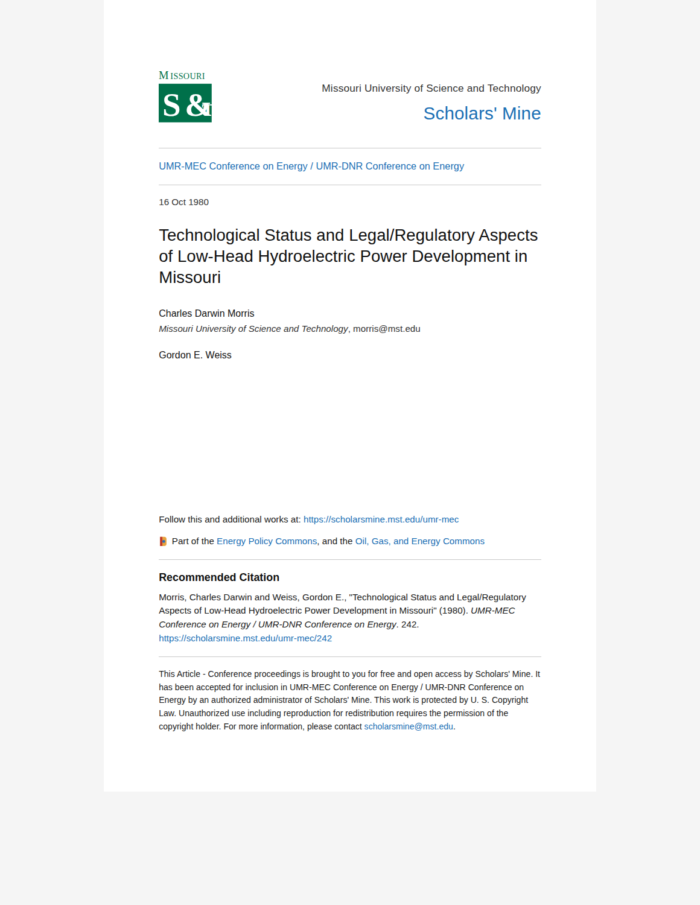Missouri S&T M ISSOURI S & T
Missouri University of Science and Technology
Scholars' Mine
UMR-MEC Conference on Energy / UMR-DNR Conference on Energy
16 Oct 1980
Technological Status and Legal/Regulatory Aspects of Low-Head Hydroelectric Power Development in Missouri
Charles Darwin Morris
Missouri University of Science and Technology, morris@mst.edu
Gordon E. Weiss
Follow this and additional works at: https://scholarsmine.mst.edu/umr-mec
Part of the Energy Policy Commons, and the Oil, Gas, and Energy Commons
Recommended Citation
Morris, Charles Darwin and Weiss, Gordon E., "Technological Status and Legal/Regulatory Aspects of Low-Head Hydroelectric Power Development in Missouri" (1980). UMR-MEC Conference on Energy / UMR-DNR Conference on Energy. 242.
https://scholarsmine.mst.edu/umr-mec/242
This Article - Conference proceedings is brought to you for free and open access by Scholars' Mine. It has been accepted for inclusion in UMR-MEC Conference on Energy / UMR-DNR Conference on Energy by an authorized administrator of Scholars' Mine. This work is protected by U. S. Copyright Law. Unauthorized use including reproduction for redistribution requires the permission of the copyright holder. For more information, please contact scholarsmine@mst.edu.